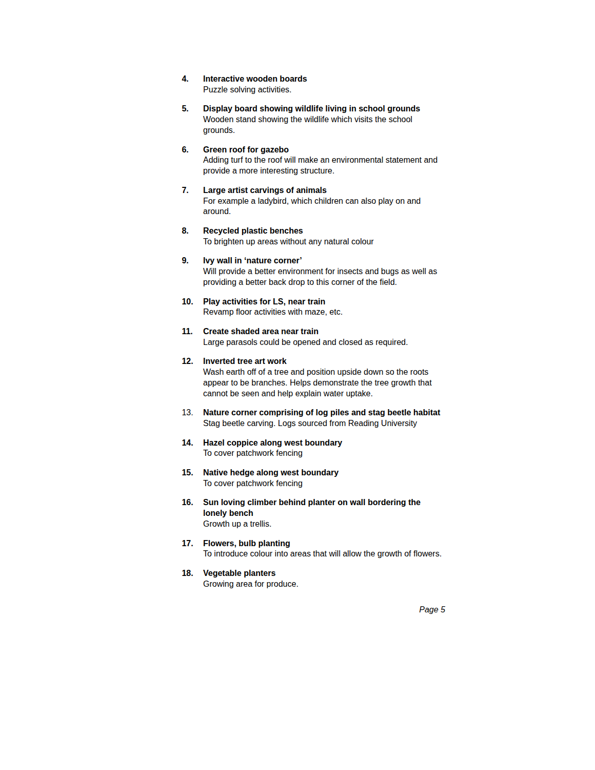4. Interactive wooden boards Puzzle solving activities.
5. Display board showing wildlife living in school grounds Wooden stand showing the wildlife which visits the school grounds.
6. Green roof for gazebo Adding turf to the roof will make an environmental statement and provide a more interesting structure.
7. Large artist carvings of animals For example a ladybird, which children can also play on and around.
8. Recycled plastic benches To brighten up areas without any natural colour
9. Ivy wall in ‘nature corner’ Will provide a better environment for insects and bugs as well as providing a better back drop to this corner of the field.
10. Play activities for LS, near train Revamp floor activities with maze, etc.
11. Create shaded area near train Large parasols could be opened and closed as required.
12. Inverted tree art work Wash earth off of a tree and position upside down so the roots appear to be branches. Helps demonstrate the tree growth that cannot be seen and help explain water uptake.
13. Nature corner comprising of log piles and stag beetle habitat Stag beetle carving. Logs sourced from Reading University
14. Hazel coppice along west boundary To cover patchwork fencing
15. Native hedge along west boundary To cover patchwork fencing
16. Sun loving climber behind planter on wall bordering the lonely bench Growth up a trellis.
17. Flowers, bulb planting To introduce colour into areas that will allow the growth of flowers.
18. Vegetable planters Growing area for produce.
Page 5